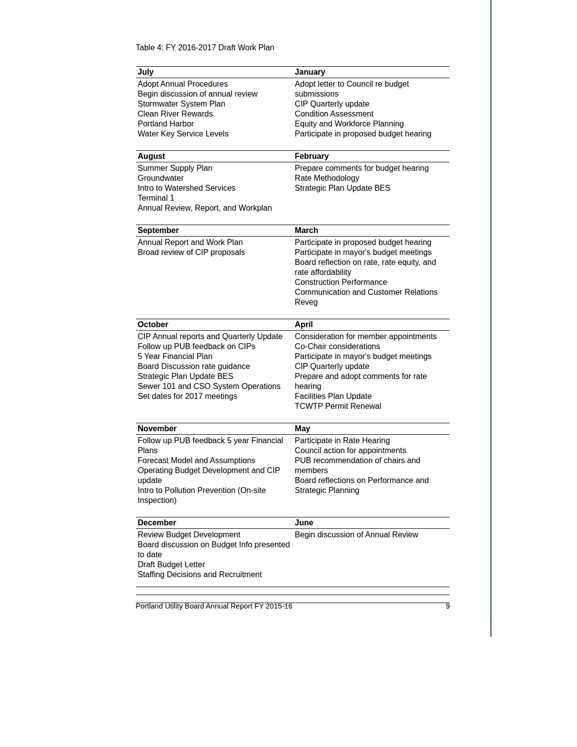Table 4: FY 2016-2017 Draft Work Plan
| July Adopt Annual Procedures Begin discussion of annual review Stormwater System Plan Clean River Rewards Portland Harbor Water Key Service Levels | January Adopt letter to Council re budget submissions CIP Quarterly update Condition Assessment Equity and Workforce Planning Participate in proposed budget hearing |
| August Summer Supply Plan Groundwater Intro to Watershed Services Terminal 1 Annual Review, Report, and Workplan | February Prepare comments for budget hearing Rate Methodology Strategic Plan Update BES |
| September Annual Report and Work Plan Broad review of CIP proposals | March Participate in proposed budget hearing Participate in mayor's budget meetings Board reflection on rate, rate equity, and rate affordability Construction Performance Communication and Customer Relations Reveg |
| October CIP Annual reports and Quarterly Update Follow up PUB feedback on CIPs 5 Year Financial Plan Board Discussion rate guidance Strategic Plan Update BES Sewer 101 and CSO System Operations Set dates for 2017 meetings | April Consideration for member appointments Co-Chair considerations Participate in mayor's budget meetings CIP Quarterly update Prepare and adopt comments for rate hearing Facilities Plan Update TCWTP Permit Renewal |
| November Follow up PUB feedback 5 year Financial Plans Forecast Model and Assumptions Operating Budget Development and CIP update Intro to Pollution Prevention (On-site Inspection) | May Participate in Rate Hearing Council action for appointments PUB recommendation of chairs and members Board reflections on Performance and Strategic Planning |
| December Review Budget Development Board discussion on Budget Info presented to date Draft Budget Letter Staffing Decisions and Recruitment | June Begin discussion of Annual Review |
Portland Utility Board Annual Report FY 2015-16 9